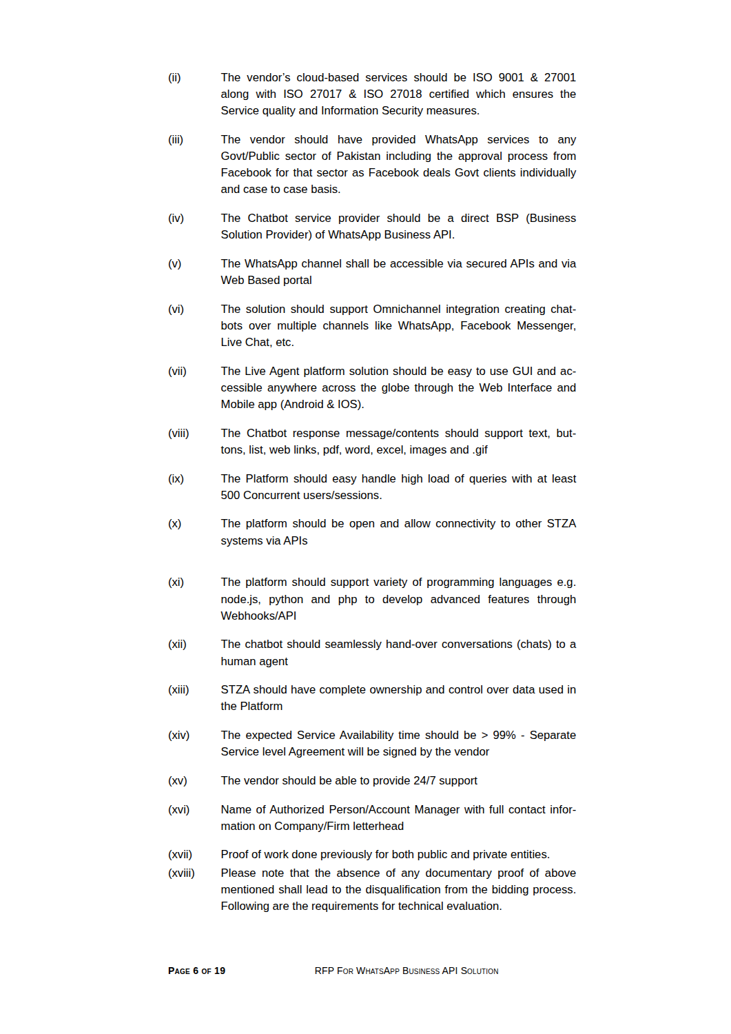(ii) The vendor’s cloud-based services should be ISO 9001 & 27001 along with ISO 27017 & ISO 27018 certified which ensures the Service quality and Information Security measures.
(iii) The vendor should have provided WhatsApp services to any Govt/Public sector of Pakistan including the approval process from Facebook for that sector as Facebook deals Govt clients individually and case to case basis.
(iv) The Chatbot service provider should be a direct BSP (Business Solution Provider) of WhatsApp Business API.
(v) The WhatsApp channel shall be accessible via secured APIs and via Web Based portal
(vi) The solution should support Omnichannel integration creating chatbots over multiple channels like WhatsApp, Facebook Messenger, Live Chat, etc.
(vii) The Live Agent platform solution should be easy to use GUI and accessible anywhere across the globe through the Web Interface and Mobile app (Android & IOS).
(viii) The Chatbot response message/contents should support text, buttons, list, web links, pdf, word, excel, images and .gif
(ix) The Platform should easy handle high load of queries with at least 500 Concurrent users/sessions.
(x) The platform should be open and allow connectivity to other STZA systems via APIs
(xi) The platform should support variety of programming languages e.g. node.js, python and php to develop advanced features through Webhooks/API
(xii) The chatbot should seamlessly hand-over conversations (chats) to a human agent
(xiii) STZA should have complete ownership and control over data used in the Platform
(xiv) The expected Service Availability time should be > 99% - Separate Service level Agreement will be signed by the vendor
(xv) The vendor should be able to provide 24/7 support
(xvi) Name of Authorized Person/Account Manager with full contact information on Company/Firm letterhead
(xvii) Proof of work done previously for both public and private entities.
(xviii) Please note that the absence of any documentary proof of above mentioned shall lead to the disqualification from the bidding process. Following are the requirements for technical evaluation.
Page 6 of 19 RFP For WhatsApp Business API Solution